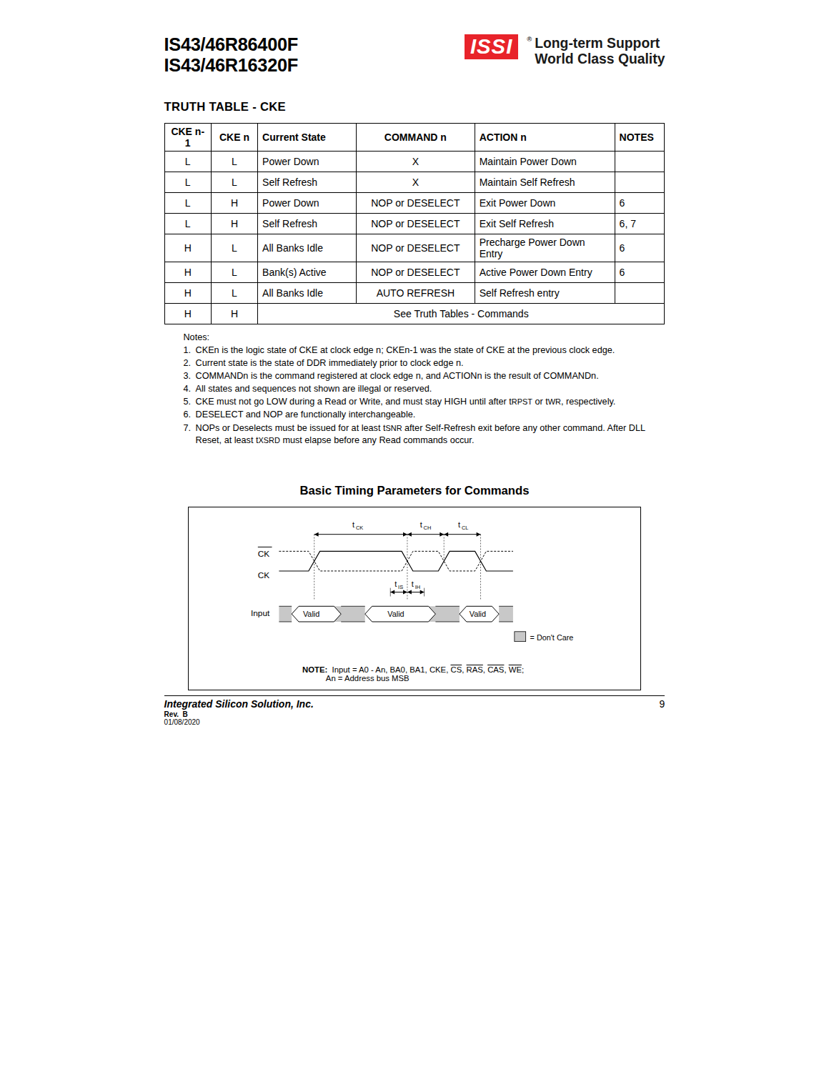IS43/46R86400F
IS43/46R16320F
ISSI
®
Long-term Support
World Class Quality
TRUTH TABLE - CKE
| CKE n-1 | CKE n | Current State | COMMAND n | ACTION n | NOTES |
| --- | --- | --- | --- | --- | --- |
| L | L | Power Down | X | Maintain Power Down | |
| L | L | Self Refresh | X | Maintain Self Refresh | |
| L | H | Power Down | NOP or DESELECT | Exit Power Down | 6 |
| L | H | Self Refresh | NOP or DESELECT | Exit Self Refresh | 6, 7 |
| H | L | All Banks Idle | NOP or DESELECT | Precharge Power Down Entry | 6 |
| H | L | Bank(s) Active | NOP or DESELECT | Active Power Down Entry | 6 |
| H | L | All Banks Idle | AUTO REFRESH | Self Refresh entry | |
| H | H | See Truth Tables - Commands |
Notes:
CKEn is the logic state of CKE at clock edge n; CKEn-1 was the state of CKE at the previous clock edge.
Current state is the state of DDR immediately prior to clock edge n.
COMMANDn is the command registered at clock edge n, and ACTIONn is the result of COMMANDn.
All states and sequences not shown are illegal or reserved.
CKE must not go LOW during a Read or Write, and must stay HIGH until after tRPST or tWR, respectively.
DESELECT and NOP are functionally interchangeable.
NOPs or Deselects must be issued for at least tSNR after Self-Refresh exit before any other command. After DLL Reset, at least tXSRD must elapse before any Read commands occur.
Basic Timing Parameters for Commands
t CK t CH t CL CK CK t IS t IH Input Valid Valid Valid = Don't Care
NOTE: Input = A0 - An, BA0, BA1, CKE, CS, RAS, CAS, WE;
An = Address bus MSB
Integrated Silicon Solution, Inc. Rev. B 01/08/2020
9